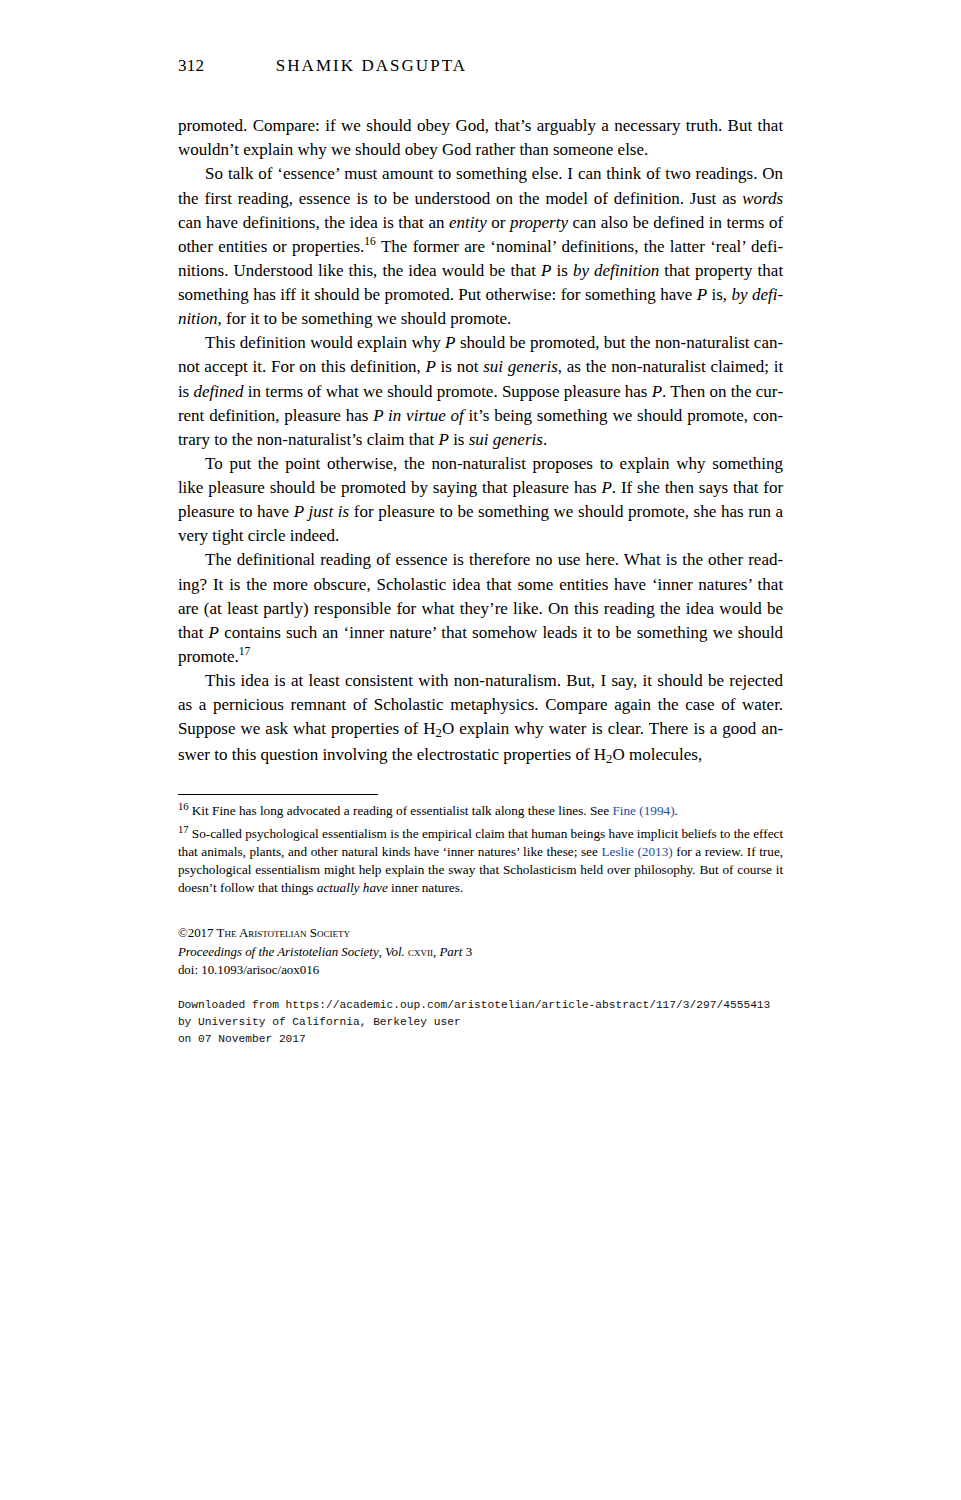312 SHAMIK DASGUPTA
promoted. Compare: if we should obey God, that’s arguably a necessary truth. But that wouldn’t explain why we should obey God rather than someone else.
So talk of ‘essence’ must amount to something else. I can think of two readings. On the first reading, essence is to be understood on the model of definition. Just as words can have definitions, the idea is that an entity or property can also be defined in terms of other entities or properties.16 The former are ‘nominal’ definitions, the latter ‘real’ definitions. Understood like this, the idea would be that P is by definition that property that something has iff it should be promoted. Put otherwise: for something have P is, by definition, for it to be something we should promote.
This definition would explain why P should be promoted, but the non-naturalist cannot accept it. For on this definition, P is not sui generis, as the non-naturalist claimed; it is defined in terms of what we should promote. Suppose pleasure has P. Then on the current definition, pleasure has P in virtue of it’s being something we should promote, contrary to the non-naturalist’s claim that P is sui generis.
To put the point otherwise, the non-naturalist proposes to explain why something like pleasure should be promoted by saying that pleasure has P. If she then says that for pleasure to have P just is for pleasure to be something we should promote, she has run a very tight circle indeed.
The definitional reading of essence is therefore no use here. What is the other reading? It is the more obscure, Scholastic idea that some entities have ‘inner natures’ that are (at least partly) responsible for what they’re like. On this reading the idea would be that P contains such an ‘inner nature’ that somehow leads it to be something we should promote.17
This idea is at least consistent with non-naturalism. But, I say, it should be rejected as a pernicious remnant of Scholastic metaphysics. Compare again the case of water. Suppose we ask what properties of H2 O explain why water is clear. There is a good answer to this question involving the electrostatic properties of H2 O molecules,
16 Kit Fine has long advocated a reading of essentialist talk along these lines. See Fine (1994).
17 So-called psychological essentialism is the empirical claim that human beings have implicit beliefs to the effect that animals, plants, and other natural kinds have ‘inner natures’ like these; see Leslie (2013) for a review. If true, psychological essentialism might help explain the sway that Scholasticism held over philosophy. But of course it doesn’t follow that things actually have inner natures.
©2017 The Aristotelian Society
Proceedings of the Aristotelian Society, Vol. cxvii, Part 3
doi: 10.1093/arisoc/aox016
Downloaded from https://academic.oup.com/aristotelian/article-abstract/117/3/297/4555413
by University of California, Berkeley user
on 07 November 2017